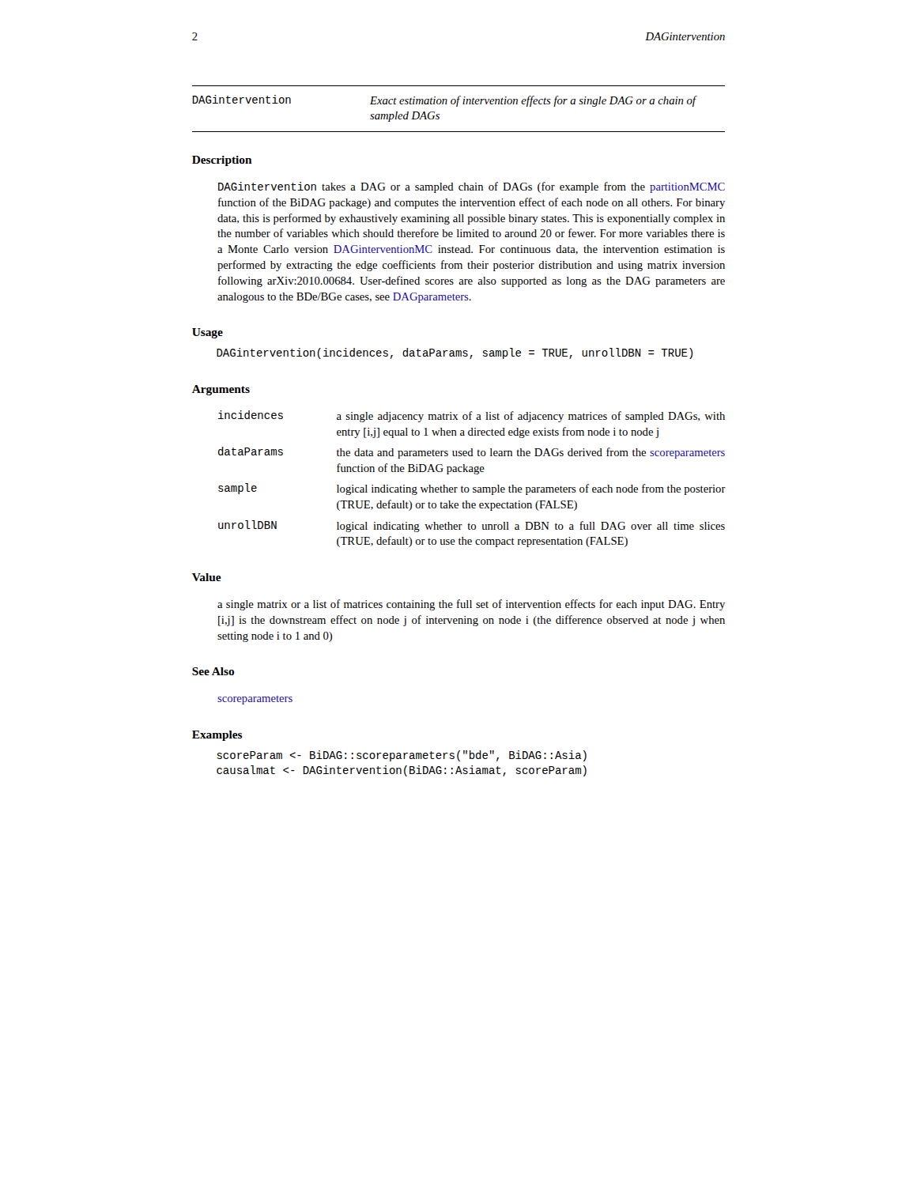2 DAGintervention
DAGintervention
Exact estimation of intervention effects for a single DAG or a chain of sampled DAGs
Description
DAGintervention takes a DAG or a sampled chain of DAGs (for example from the partitionMCMC function of the BiDAG package) and computes the intervention effect of each node on all others. For binary data, this is performed by exhaustively examining all possible binary states. This is exponentially complex in the number of variables which should therefore be limited to around 20 or fewer. For more variables there is a Monte Carlo version DAGinterventionMC instead. For continuous data, the intervention estimation is performed by extracting the edge coefficients from their posterior distribution and using matrix inversion following arXiv:2010.00684. User-defined scores are also supported as long as the DAG parameters are analogous to the BDe/BGe cases, see DAGparameters.
Usage
DAGintervention(incidences, dataParams, sample = TRUE, unrollDBN = TRUE)
Arguments
incidences
a single adjacency matrix of a list of adjacency matrices of sampled DAGs, with entry [i,j] equal to 1 when a directed edge exists from node i to node j
dataParams
the data and parameters used to learn the DAGs derived from the scoreparameters function of the BiDAG package
sample
logical indicating whether to sample the parameters of each node from the posterior (TRUE, default) or to take the expectation (FALSE)
unrollDBN
logical indicating whether to unroll a DBN to a full DAG over all time slices (TRUE, default) or to use the compact representation (FALSE)
Value
a single matrix or a list of matrices containing the full set of intervention effects for each input DAG. Entry [i,j] is the downstream effect on node j of intervening on node i (the difference observed at node j when setting node i to 1 and 0)
See Also
scoreparameters
Examples
scoreParam <- BiDAG::scoreparameters("bde", BiDAG::Asia)
causalmat <- DAGintervention(BiDAG::Asiamat, scoreParam)